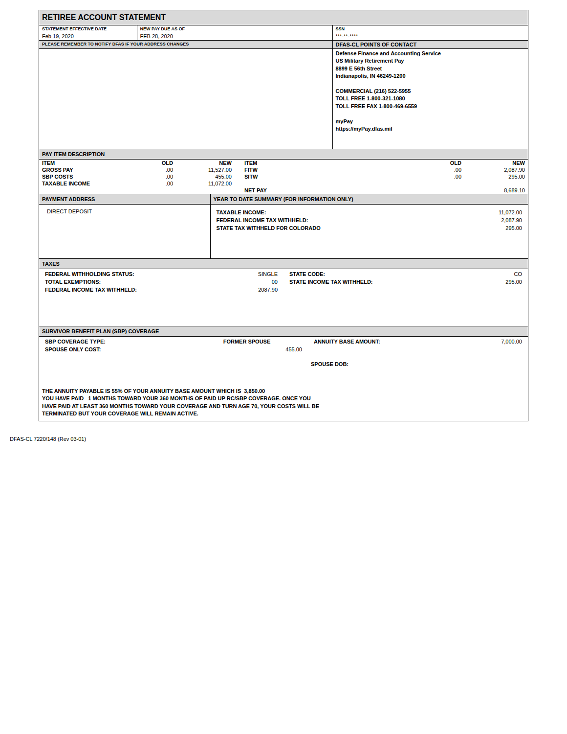RETIREE ACCOUNT STATEMENT
| STATEMENT EFFECTIVE DATE | NEW PAY DUE AS OF | SSN |
| Feb 19, 2020 | FEB 28, 2020 | ***-**-**** |
| PLEASE REMEMBER TO NOTIFY DFAS IF YOUR ADDRESS CHANGES | DFAS-CL POINTS OF CONTACT |
| | Defense Finance and Accounting Service US Military Retirement Pay 8899 E 56th Street Indianapolis, IN 46249-1200 COMMERCIAL (216) 522-5955 TOLL FREE 1-800-321-1080 TOLL FREE FAX 1-800-469-6559 myPay https://myPay.dfas.mil |
PAY ITEM DESCRIPTION
| ITEM | OLD | NEW | ITEM | | OLD | NEW |
| GROSS PAY | .00 | 11,527.00 | FITW | | .00 | 2,087.90 |
| SBP COSTS | .00 | 455.00 | SITW | | .00 | 295.00 |
| TAXABLE INCOME | .00 | 11,072.00 | | | | |
| | | | NET PAY | | | 8,689.10 |
| PAYMENT ADDRESS | YEAR TO DATE SUMMARY (FOR INFORMATION ONLY) |
| DIRECT DEPOSIT | / TAXABLE INCOME: / 11,072.00 / / FEDERAL INCOME TAX WITHHELD: / 2,087.90 / / STATE TAX WITHHELD FOR COLORADO / 295.00 / |
TAXES
| / FEDERAL WITHHOLDING STATUS: / SINGLE / / TOTAL EXEMPTIONS: / 00 / / FEDERAL INCOME TAX WITHHELD: / 2087.90 / | / STATE CODE: / CO / / STATE INCOME TAX WITHHELD: / 295.00 / |
SURVIVOR BENEFIT PLAN (SBP) COVERAGE
| / SBP COVERAGE TYPE: / / SPOUSE ONLY COST: / | / FORMER SPOUSE / / 455.00 / | / ANNUITY BASE AMOUNT: / 7,000.00 / |
| | | SPOUSE DOB: |
THE ANNUITY PAYABLE IS 55% OF YOUR ANNUITY BASE AMOUNT WHICH IS 3,850.00
YOU HAVE PAID 1 MONTHS TOWARD YOUR 360 MONTHS OF PAID UP RC/SBP COVERAGE. ONCE YOU
HAVE PAID AT LEAST 360 MONTHS TOWARD YOUR COVERAGE AND TURN AGE 70, YOUR COSTS WILL BE
TERMINATED BUT YOUR COVERAGE WILL REMAIN ACTIVE.
DFAS-CL 7220/148 (Rev 03-01)